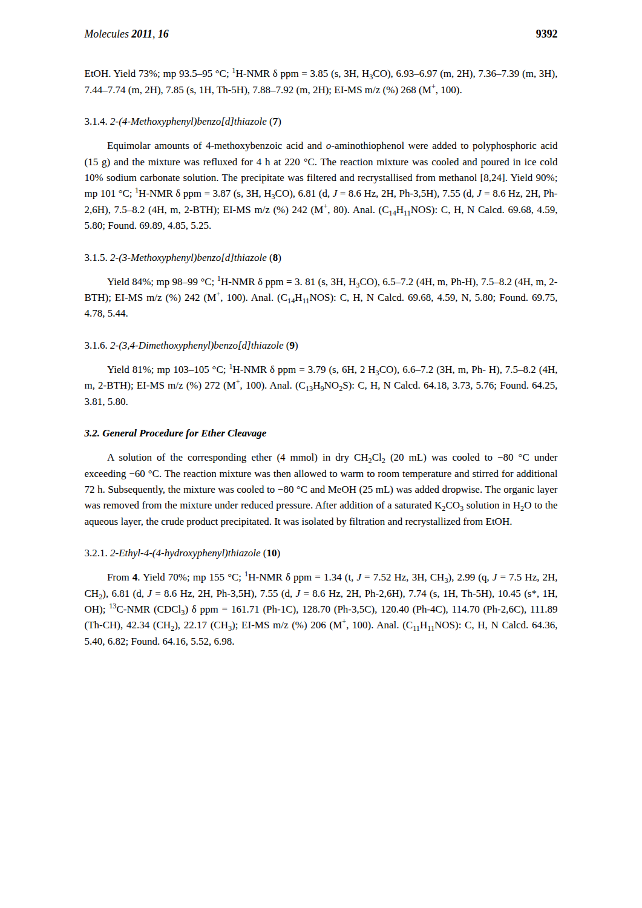Molecules 2011, 16 9392
EtOH. Yield 73%; mp 93.5–95 °C; 1H-NMR δ ppm = 3.85 (s, 3H, H3CO), 6.93–6.97 (m, 2H), 7.36–7.39 (m, 3H), 7.44–7.74 (m, 2H), 7.85 (s, 1H, Th-5H), 7.88–7.92 (m, 2H); EI-MS m/z (%) 268 (M+, 100).
3.1.4. 2-(4-Methoxyphenyl)benzo[d]thiazole (7)
Equimolar amounts of 4-methoxybenzoic acid and o-aminothiophenol were added to polyphosphoric acid (15 g) and the mixture was refluxed for 4 h at 220 °C. The reaction mixture was cooled and poured in ice cold 10% sodium carbonate solution. The precipitate was filtered and recrystallised from methanol [8,24]. Yield 90%; mp 101 °C; 1H-NMR δ ppm = 3.87 (s, 3H, H3CO), 6.81 (d, J = 8.6 Hz, 2H, Ph-3,5H), 7.55 (d, J = 8.6 Hz, 2H, Ph-2,6H), 7.5–8.2 (4H, m, 2-BTH); EI-MS m/z (%) 242 (M+, 80). Anal. (C14H11NOS): C, H, N Calcd. 69.68, 4.59, 5.80; Found. 69.89, 4.85, 5.25.
3.1.5. 2-(3-Methoxyphenyl)benzo[d]thiazole (8)
Yield 84%; mp 98–99 °C; 1H-NMR δ ppm = 3. 81 (s, 3H, H3CO), 6.5–7.2 (4H, m, Ph-H), 7.5–8.2 (4H, m, 2-BTH); EI-MS m/z (%) 242 (M+, 100). Anal. (C14H11NOS): C, H, N Calcd. 69.68, 4.59, N, 5.80; Found. 69.75, 4.78, 5.44.
3.1.6. 2-(3,4-Dimethoxyphenyl)benzo[d]thiazole (9)
Yield 81%; mp 103–105 °C; 1H-NMR δ ppm = 3.79 (s, 6H, 2 H3CO), 6.6–7.2 (3H, m, Ph- H), 7.5–8.2 (4H, m, 2-BTH); EI-MS m/z (%) 272 (M+, 100). Anal. (C13H9NO2S): C, H, N Calcd. 64.18, 3.73, 5.76; Found. 64.25, 3.81, 5.80.
3.2. General Procedure for Ether Cleavage
A solution of the corresponding ether (4 mmol) in dry CH2Cl2 (20 mL) was cooled to −80 °C under exceeding −60 °C. The reaction mixture was then allowed to warm to room temperature and stirred for additional 72 h. Subsequently, the mixture was cooled to −80 °C and MeOH (25 mL) was added dropwise. The organic layer was removed from the mixture under reduced pressure. After addition of a saturated K2CO3 solution in H2O to the aqueous layer, the crude product precipitated. It was isolated by filtration and recrystallized from EtOH.
3.2.1. 2-Ethyl-4-(4-hydroxyphenyl)thiazole (10)
From 4. Yield 70%; mp 155 °C; 1H-NMR δ ppm = 1.34 (t, J = 7.52 Hz, 3H, CH3), 2.99 (q, J = 7.5 Hz, 2H, CH2), 6.81 (d, J = 8.6 Hz, 2H, Ph-3,5H), 7.55 (d, J = 8.6 Hz, 2H, Ph-2,6H), 7.74 (s, 1H, Th-5H), 10.45 (s*, 1H, OH); 13C-NMR (CDCl3) δ ppm = 161.71 (Ph-1C), 128.70 (Ph-3,5C), 120.40 (Ph-4C), 114.70 (Ph-2,6C), 111.89 (Th-CH), 42.34 (CH2), 22.17 (CH3); EI-MS m/z (%) 206 (M+, 100). Anal. (C11H11NOS): C, H, N Calcd. 64.36, 5.40, 6.82; Found. 64.16, 5.52, 6.98.